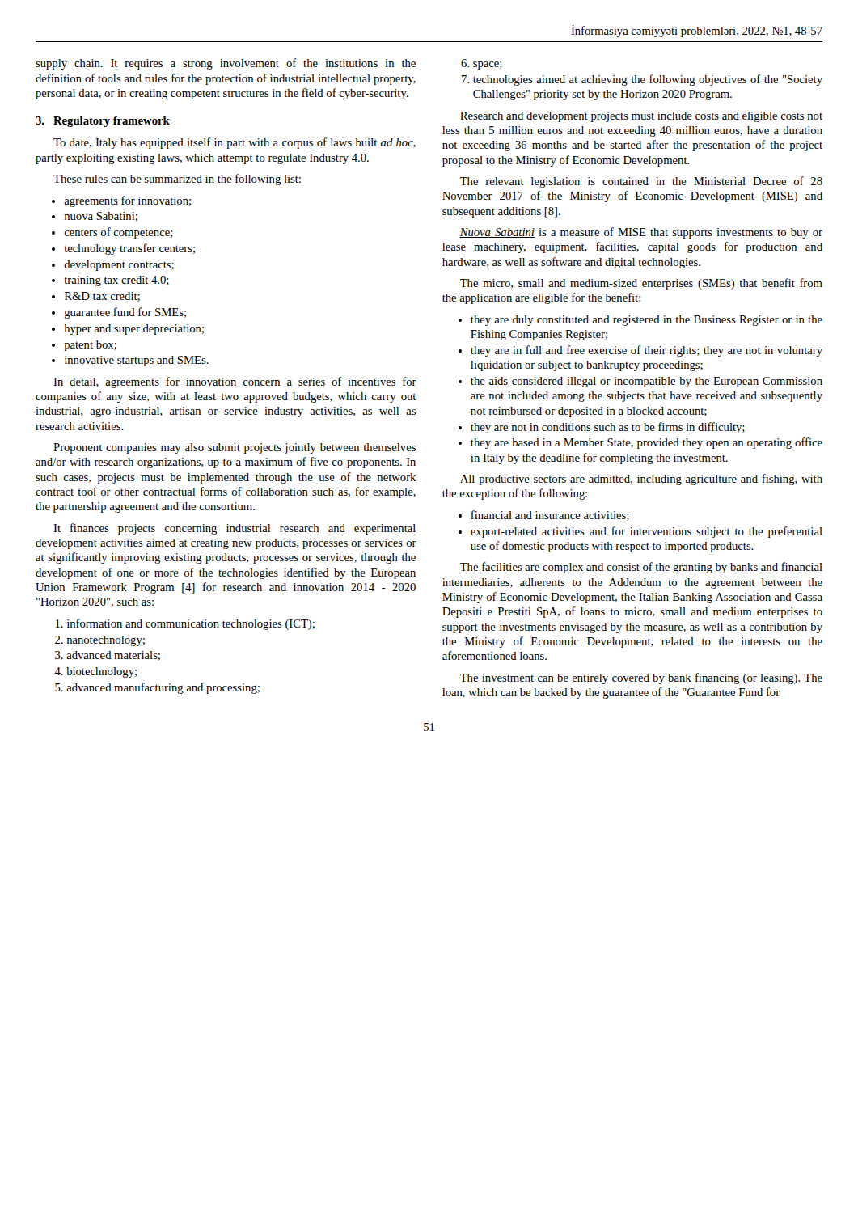İnformasiya cəmiyyəti problemləri, 2022, №1, 48-57
supply chain. It requires a strong involvement of the institutions in the definition of tools and rules for the protection of industrial intellectual property, personal data, or in creating competent structures in the field of cyber-security.
3. Regulatory framework
To date, Italy has equipped itself in part with a corpus of laws built ad hoc, partly exploiting existing laws, which attempt to regulate Industry 4.0.
These rules can be summarized in the following list:
agreements for innovation;
nuova Sabatini;
centers of competence;
technology transfer centers;
development contracts;
training tax credit 4.0;
R&D tax credit;
guarantee fund for SMEs;
hyper and super depreciation;
patent box;
innovative startups and SMEs.
In detail, agreements for innovation concern a series of incentives for companies of any size, with at least two approved budgets, which carry out industrial, agro-industrial, artisan or service industry activities, as well as research activities.
Proponent companies may also submit projects jointly between themselves and/or with research organizations, up to a maximum of five co-proponents. In such cases, projects must be implemented through the use of the network contract tool or other contractual forms of collaboration such as, for example, the partnership agreement and the consortium.
It finances projects concerning industrial research and experimental development activities aimed at creating new products, processes or services or at significantly improving existing products, processes or services, through the development of one or more of the technologies identified by the European Union Framework Program [4] for research and innovation 2014 - 2020 "Horizon 2020", such as:
information and communication technologies (ICT);
nanotechnology;
advanced materials;
biotechnology;
advanced manufacturing and processing;
space;
technologies aimed at achieving the following objectives of the "Society Challenges" priority set by the Horizon 2020 Program.
Research and development projects must include costs and eligible costs not less than 5 million euros and not exceeding 40 million euros, have a duration not exceeding 36 months and be started after the presentation of the project proposal to the Ministry of Economic Development.
The relevant legislation is contained in the Ministerial Decree of 28 November 2017 of the Ministry of Economic Development (MISE) and subsequent additions [8].
Nuova Sabatini is a measure of MISE that supports investments to buy or lease machinery, equipment, facilities, capital goods for production and hardware, as well as software and digital technologies.
The micro, small and medium-sized enterprises (SMEs) that benefit from the application are eligible for the benefit:
they are duly constituted and registered in the Business Register or in the Fishing Companies Register;
they are in full and free exercise of their rights; they are not in voluntary liquidation or subject to bankruptcy proceedings;
the aids considered illegal or incompatible by the European Commission are not included among the subjects that have received and subsequently not reimbursed or deposited in a blocked account;
they are not in conditions such as to be firms in difficulty;
they are based in a Member State, provided they open an operating office in Italy by the deadline for completing the investment.
All productive sectors are admitted, including agriculture and fishing, with the exception of the following:
financial and insurance activities;
export-related activities and for interventions subject to the preferential use of domestic products with respect to imported products.
The facilities are complex and consist of the granting by banks and financial intermediaries, adherents to the Addendum to the agreement between the Ministry of Economic Development, the Italian Banking Association and Cassa Depositi e Prestiti SpA, of loans to micro, small and medium enterprises to support the investments envisaged by the measure, as well as a contribution by the Ministry of Economic Development, related to the interests on the aforementioned loans.
The investment can be entirely covered by bank financing (or leasing). The loan, which can be backed by the guarantee of the "Guarantee Fund for
51